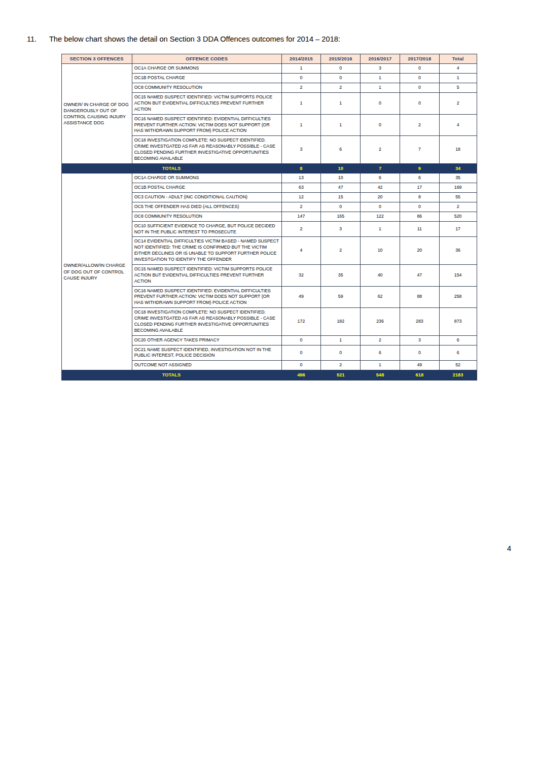11.
The below chart shows the detail on Section 3 DDA Offences outcomes for 2014 – 2018:
| SECTION 3 OFFENCES | OFFENCE CODES | 2014/2015 | 2015/2016 | 2016/2017 | 2017/2018 | Total |
| --- | --- | --- | --- | --- | --- | --- |
| OWNER/ IN CHARGE OF DOG DANGEROUSLY OUT OF CONTROL CAUSING INJURY ASSISTANCE DOG | OC1A CHARGE OR SUMMONS | 1 | 0 | 3 | 0 | 4 |
| OC1B POSTAL CHARGE | 0 | 0 | 1 | 0 | 1 |
| OC8 COMMUNITY RESOLUTION | 2 | 2 | 1 | 0 | 5 |
| OC15 NAMED SUSPECT IDENTIFIED: VICTIM SUPPORTS POLICE ACTION BUT EVIDENTIAL DIFFICULTIES PREVENT FURTHER ACTION | 1 | 1 | 0 | 0 | 2 |
| OC16 NAMED SUSPECT IDENTIFIED: EVIDENTIAL DIFFICULTIES PREVENT FURTHER ACTION: VICTIM DOES NOT SUPPORT (OR HAS WITHDRAWN SUPPORT FROM) POLICE ACTION | 1 | 1 | 0 | 2 | 4 |
| OC18 INVESTIGATION COMPLETE: NO SUSPECT IDENTIFIED. CRIME INVESTGATED AS FAR AS REASONABLY POSSIBLE - CASE CLOSED PENDING FURTHER INVESTIGATIVE OPPORTUNITIES BECOMING AVAILABLE | 3 | 6 | 2 | 7 | 18 |
| TOTALS | 8 | 10 | 7 | 9 | 34 |
| OWNER/ALLOW/IN CHARGE OF DOG OUT OF CONTROL CAUSE INJURY | OC1A CHARGE OR SUMMONS | 13 | 10 | 6 | 6 | 35 |
| OC1B POSTAL CHARGE | 63 | 47 | 42 | 17 | 169 |
| OC3 CAUTION - ADULT (INC CONDITIONAL CAUTION) | 12 | 15 | 20 | 8 | 55 |
| OC5 THE OFFENDER HAS DIED (ALL OFFENCES) | 2 | 0 | 0 | 0 | 2 |
| OC8 COMMUNITY RESOLUTION | 147 | 165 | 122 | 86 | 520 |
| OC10 SUFFICIENT EVIDENCE TO CHARGE, BUT POLICE DECIDED NOT IN THE PUBLIC INTEREST TO PROSECUTE | 2 | 3 | 1 | 11 | 17 |
| OC14 EVIDENTIAL DIFFICULTIES VICTIM BASED - NAMED SUSPECT NOT IDENTIFIED: THE CRIME IS CONFIRMED BUT THE VICTIM EITHER DECLINES OR IS UNABLE TO SUPPORT FURTHER POLICE INVESTGATION TO IDENTIFY THE OFFENDER | 4 | 2 | 10 | 20 | 36 |
| OC15 NAMED SUSPECT IDENTIFIED: VICTIM SUPPORTS POLICE ACTION BUT EVIDENTIAL DIFFICULTIES PREVENT FURTHER ACTION | 32 | 35 | 40 | 47 | 154 |
| OC16 NAMED SUSPECT IDENTIFIED: EVIDENTIAL DIFFICULTIES PREVENT FURTHER ACTION: VICTIM DOES NOT SUPPORT (OR HAS WITHDRAWN SUPPORT FROM) POLICE ACTION | 49 | 59 | 62 | 88 | 258 |
| OC18 INVESTIGATION COMPLETE: NO SUSPECT IDENTIFIED. CRIME INVESTGATED AS FAR AS REASONABLY POSSIBLE - CASE CLOSED PENDING FURTHER INVESTIGATIVE OPPORTUNITIES BECOMING AVAILABLE | 172 | 182 | 236 | 283 | 873 |
| OC20 OTHER AGENCY TAKES PRIMACY | 0 | 1 | 2 | 3 | 6 |
| OC21 NAME SUSPECT IDENTIFIED, INVESTIGATION NOT IN THE PUBLIC INTEREST, POLICE DECISION | 0 | 0 | 6 | 0 | 6 |
| OUTCOME NOT ASSIGNED | 0 | 2 | 1 | 49 | 52 |
| TOTALS | 496 | 521 | 548 | 618 | 2183 |
4